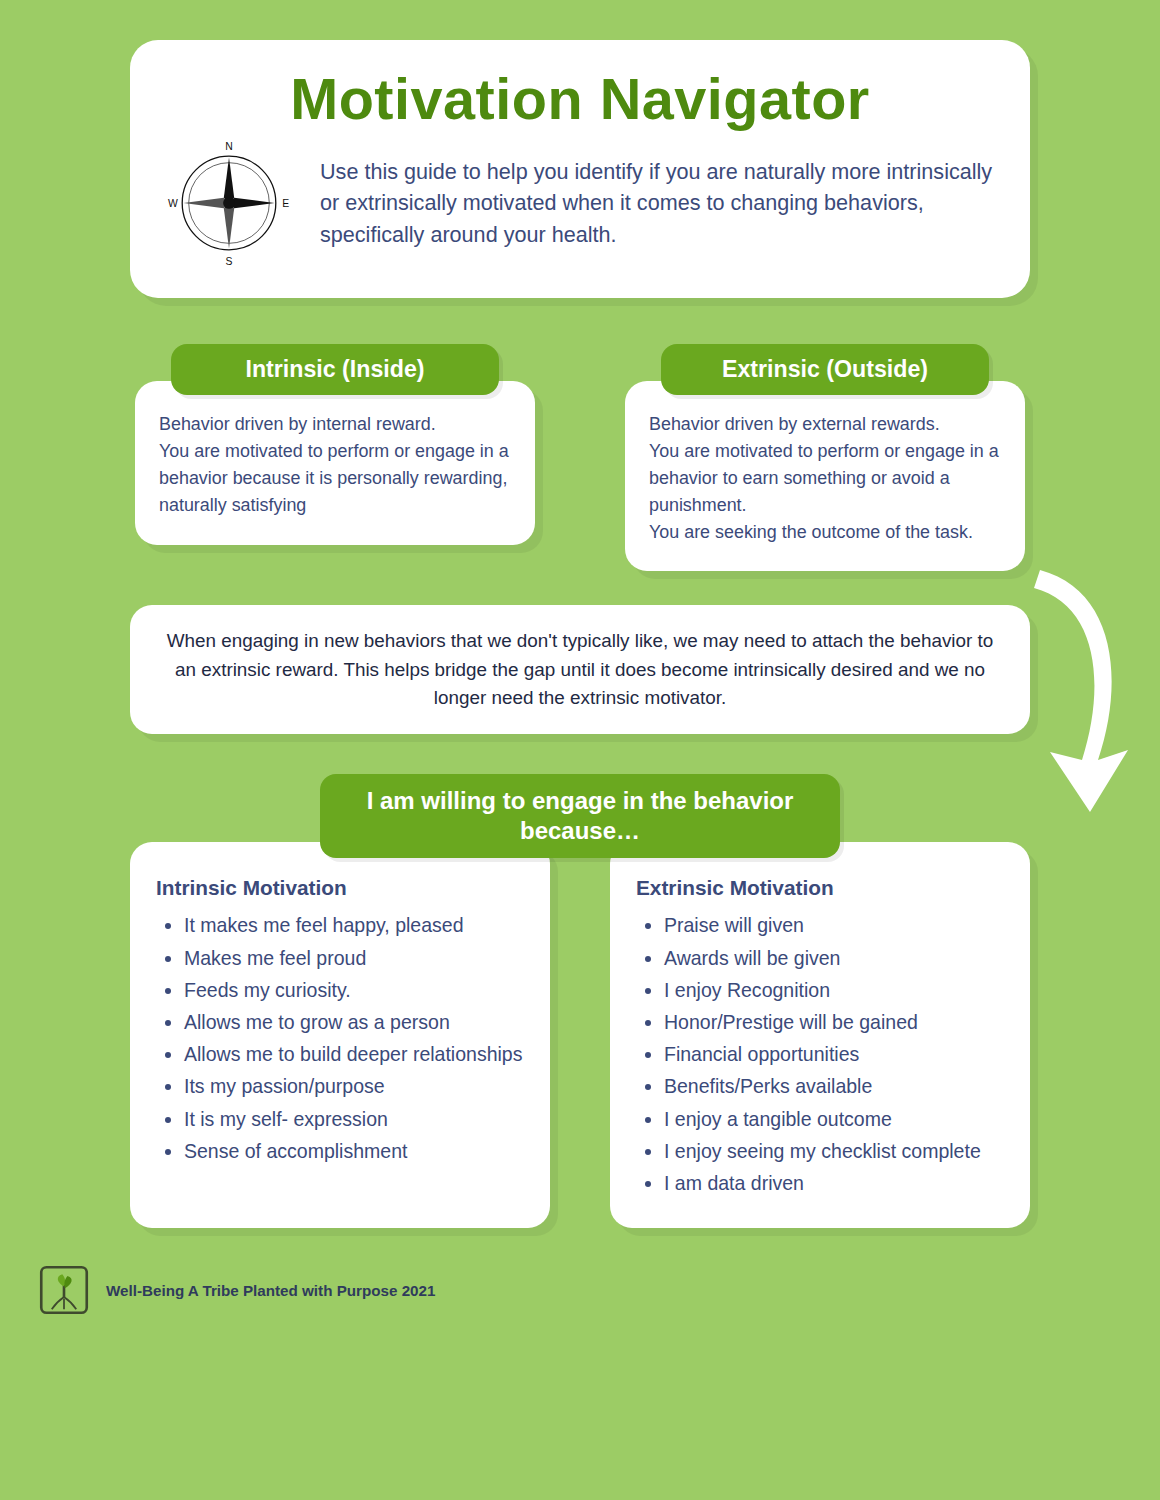Motivation Navigator
N S W E
Use this guide to help you identify if you are naturally more intrinsically or extrinsically motivated when it comes to changing behaviors, specifically around your health.
Intrinsic (Inside)
Behavior driven by internal reward.
You are motivated to perform or engage in a behavior because it is personally rewarding, naturally satisfying
Extrinsic (Outside)
Behavior driven by external rewards.
You are motivated to perform or engage in a behavior to earn something or avoid a punishment.
You are seeking the outcome of the task.
When engaging in new behaviors that we don't typically like, we may need to attach the behavior to an extrinsic reward. This helps bridge the gap until it does become intrinsically desired and we no longer need the extrinsic motivator.
I am willing to engage in the behavior because…
Intrinsic Motivation
It makes me feel happy, pleased
Makes me feel proud
Feeds my curiosity.
Allows me to grow as a person
Allows me to build deeper relationships
Its my passion/purpose
It is my self- expression
Sense of accomplishment
Extrinsic Motivation
Praise will given
Awards will be given
I enjoy Recognition
Honor/Prestige will be gained
Financial opportunities
Benefits/Perks available
I enjoy a tangible outcome
I enjoy seeing my checklist complete
I am data driven
Well-Being A Tribe Planted with Purpose 2021